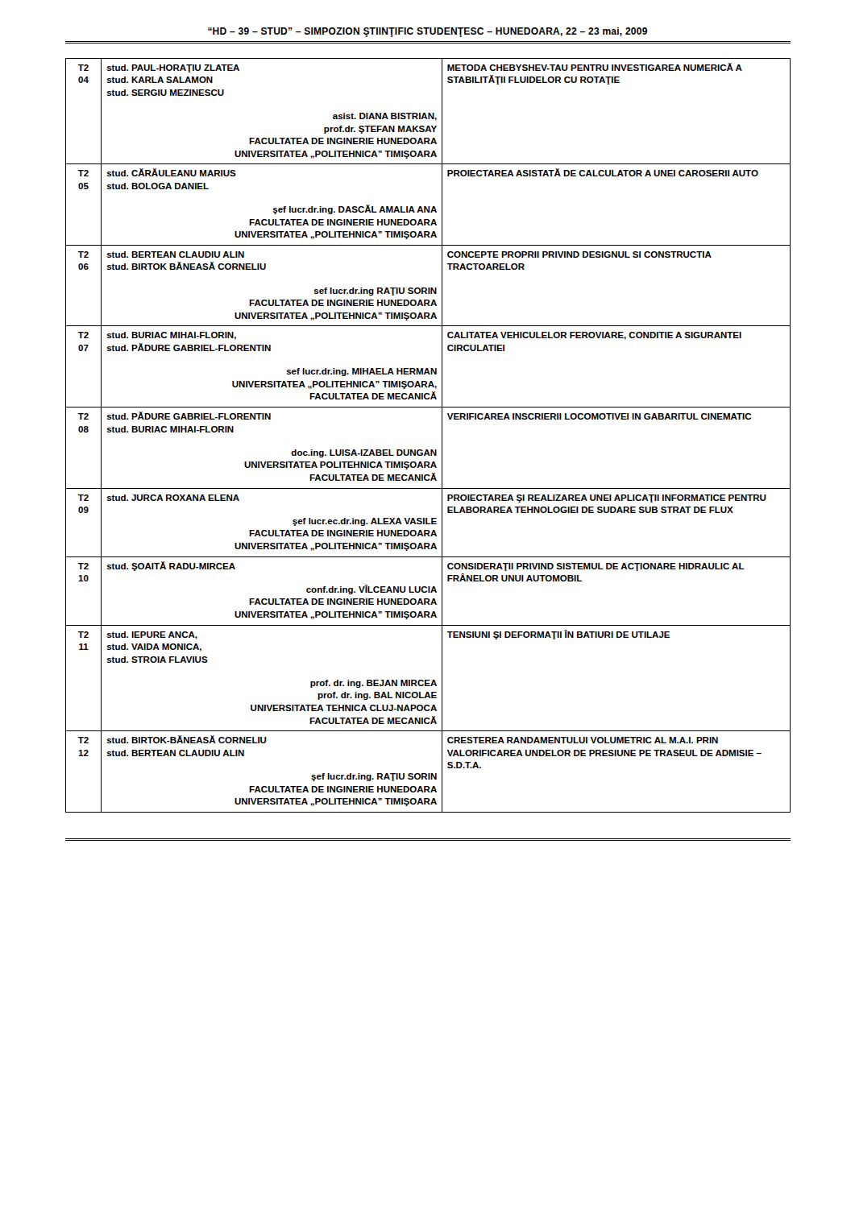“HD – 39 – STUD” – SIMPOZION ŞTIINŢIFIC STUDENŢESC – HUNEDOARA, 22 – 23 mai, 2009
| T2 04 | stud. PAUL-HORAŢIU ZLATEA stud. KARLA SALAMON stud. SERGIU MEZINESCU asist. DIANA BISTRIAN, prof.dr. ŞTEFAN MAKSAY FACULTATEA DE INGINERIE HUNEDOARA UNIVERSITATEA „POLITEHNICA” TIMIŞOARA | METODA CHEBYSHEV-TAU PENTRU INVESTIGAREA NUMERICĂ A STABILITĂŢII FLUIDELOR CU ROTAŢIE |
| T2 05 | stud. CĂRĂULEANU MARIUS stud. BOLOGA DANIEL şef lucr.dr.ing. DASCĂL AMALIA ANA FACULTATEA DE INGINERIE HUNEDOARA UNIVERSITATEA „POLITEHNICA” TIMIŞOARA | PROIECTAREA ASISTATĂ DE CALCULATOR A UNEI CAROSERII AUTO |
| T2 06 | stud. BERTEAN CLAUDIU ALIN stud. BIRTOK BĂNEASĂ CORNELIU sef lucr.dr.ing RAŢIU SORIN FACULTATEA DE INGINERIE HUNEDOARA UNIVERSITATEA „POLITEHNICA” TIMIŞOARA | CONCEPTE PROPRII PRIVIND DESIGNUL SI CONSTRUCTIA TRACTOARELOR |
| T2 07 | stud. BURIAC MIHAI-FLORIN, stud. PĂDURE GABRIEL-FLORENTIN sef lucr.dr.ing. MIHAELA HERMAN UNIVERSITATEA „POLITEHNICA” TIMIŞOARA, FACULTATEA DE MECANICĂ | CALITATEA VEHICULELOR FEROVIARE, CONDITIE A SIGURANTEI CIRCULATIEI |
| T2 08 | stud. PĂDURE GABRIEL-FLORENTIN stud. BURIAC MIHAI-FLORIN doc.ing. LUISA-IZABEL DUNGAN UNIVERSITATEA POLITEHNICA TIMIŞOARA FACULTATEA DE MECANICĂ | VERIFICAREA INSCRIERII LOCOMOTIVEI IN GABARITUL CINEMATIC |
| T2 09 | stud. JURCA ROXANA ELENA şef lucr.ec.dr.ing. ALEXA VASILE FACULTATEA DE INGINERIE HUNEDOARA UNIVERSITATEA „POLITEHNICA” TIMIŞOARA | PROIECTAREA ŞI REALIZAREA UNEI APLICAŢII INFORMATICE PENTRU ELABORAREA TEHNOLOGIEI DE SUDARE SUB STRAT DE FLUX |
| T2 10 | stud. ŞOAITĂ RADU-MIRCEA conf.dr.ing. VÎLCEANU LUCIA FACULTATEA DE INGINERIE HUNEDOARA UNIVERSITATEA „POLITEHNICA” TIMIŞOARA | CONSIDERAŢII PRIVIND SISTEMUL DE ACŢIONARE HIDRAULIC AL FRÂNELOR UNUI AUTOMOBIL |
| T2 11 | stud. IEPURE ANCA, stud. VAIDA MONICA, stud. STROIA FLAVIUS prof. dr. ing. BEJAN MIRCEA prof. dr. ing. BAL NICOLAE UNIVERSITATEA TEHNICA CLUJ-NAPOCA FACULTATEA DE MECANICĂ | TENSIUNI ŞI DEFORMAŢII ÎN BATIURI DE UTILAJE |
| T2 12 | stud. BIRTOK-BĂNEASĂ CORNELIU stud. BERTEAN CLAUDIU ALIN şef lucr.dr.ing. RAŢIU SORIN FACULTATEA DE INGINERIE HUNEDOARA UNIVERSITATEA „POLITEHNICA” TIMIŞOARA | CRESTEREA RANDAMENTULUI VOLUMETRIC AL M.A.I. PRIN VALORIFICAREA UNDELOR DE PRESIUNE PE TRASEUL DE ADMISIE –S.D.T.A. |